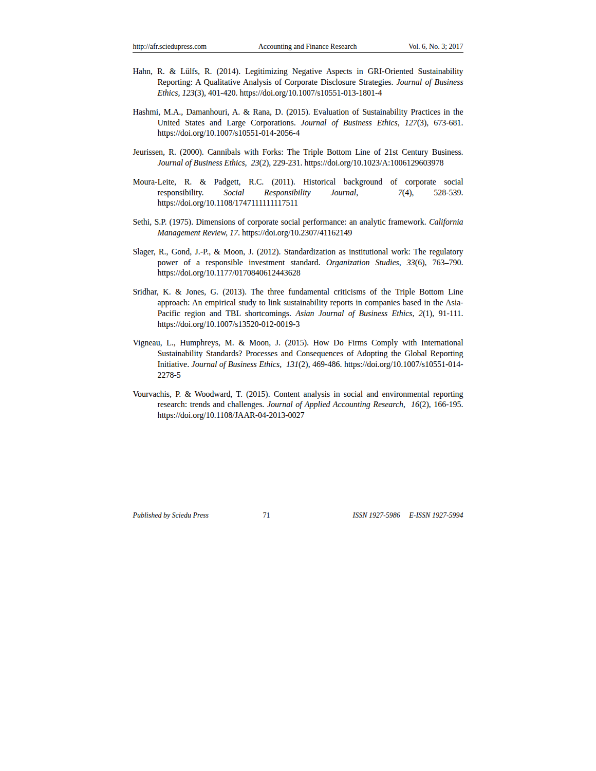http://afr.sciedupress.com
Accounting and Finance Research
Vol. 6, No. 3; 2017
Hahn, R. & Lülfs, R. (2014). Legitimizing Negative Aspects in GRI-Oriented Sustainability Reporting: A Qualitative Analysis of Corporate Disclosure Strategies. Journal of Business Ethics, 123(3), 401-420. https://doi.org/10.1007/s10551-013-1801-4
Hashmi, M.A., Damanhouri, A. & Rana, D. (2015). Evaluation of Sustainability Practices in the United States and Large Corporations. Journal of Business Ethics, 127(3), 673-681. https://doi.org/10.1007/s10551-014-2056-4
Jeurissen, R. (2000). Cannibals with Forks: The Triple Bottom Line of 21st Century Business. Journal of Business Ethics, 23(2), 229-231. https://doi.org/10.1023/A:1006129603978
Moura-Leite, R. & Padgett, R.C. (2011). Historical background of corporate social responsibility. Social Responsibility Journal, 7(4), 528-539. https://doi.org/10.1108/1747111111117511
Sethi, S.P. (1975). Dimensions of corporate social performance: an analytic framework. California Management Review, 17. https://doi.org/10.2307/41162149
Slager, R., Gond, J.-P., & Moon, J. (2012). Standardization as institutional work: The regulatory power of a responsible investment standard. Organization Studies, 33(6), 763–790. https://doi.org/10.1177/0170840612443628
Sridhar, K. & Jones, G. (2013). The three fundamental criticisms of the Triple Bottom Line approach: An empirical study to link sustainability reports in companies based in the Asia-Pacific region and TBL shortcomings. Asian Journal of Business Ethics, 2(1), 91-111. https://doi.org/10.1007/s13520-012-0019-3
Vigneau, L., Humphreys, M. & Moon, J. (2015). How Do Firms Comply with International Sustainability Standards? Processes and Consequences of Adopting the Global Reporting Initiative. Journal of Business Ethics, 131(2), 469-486. https://doi.org/10.1007/s10551-014-2278-5
Vourvachis, P. & Woodward, T. (2015). Content analysis in social and environmental reporting research: trends and challenges. Journal of Applied Accounting Research, 16(2), 166-195. https://doi.org/10.1108/JAAR-04-2013-0027
Published by Sciedu Press
71
ISSN 1927-5986 E-ISSN 1927-5994